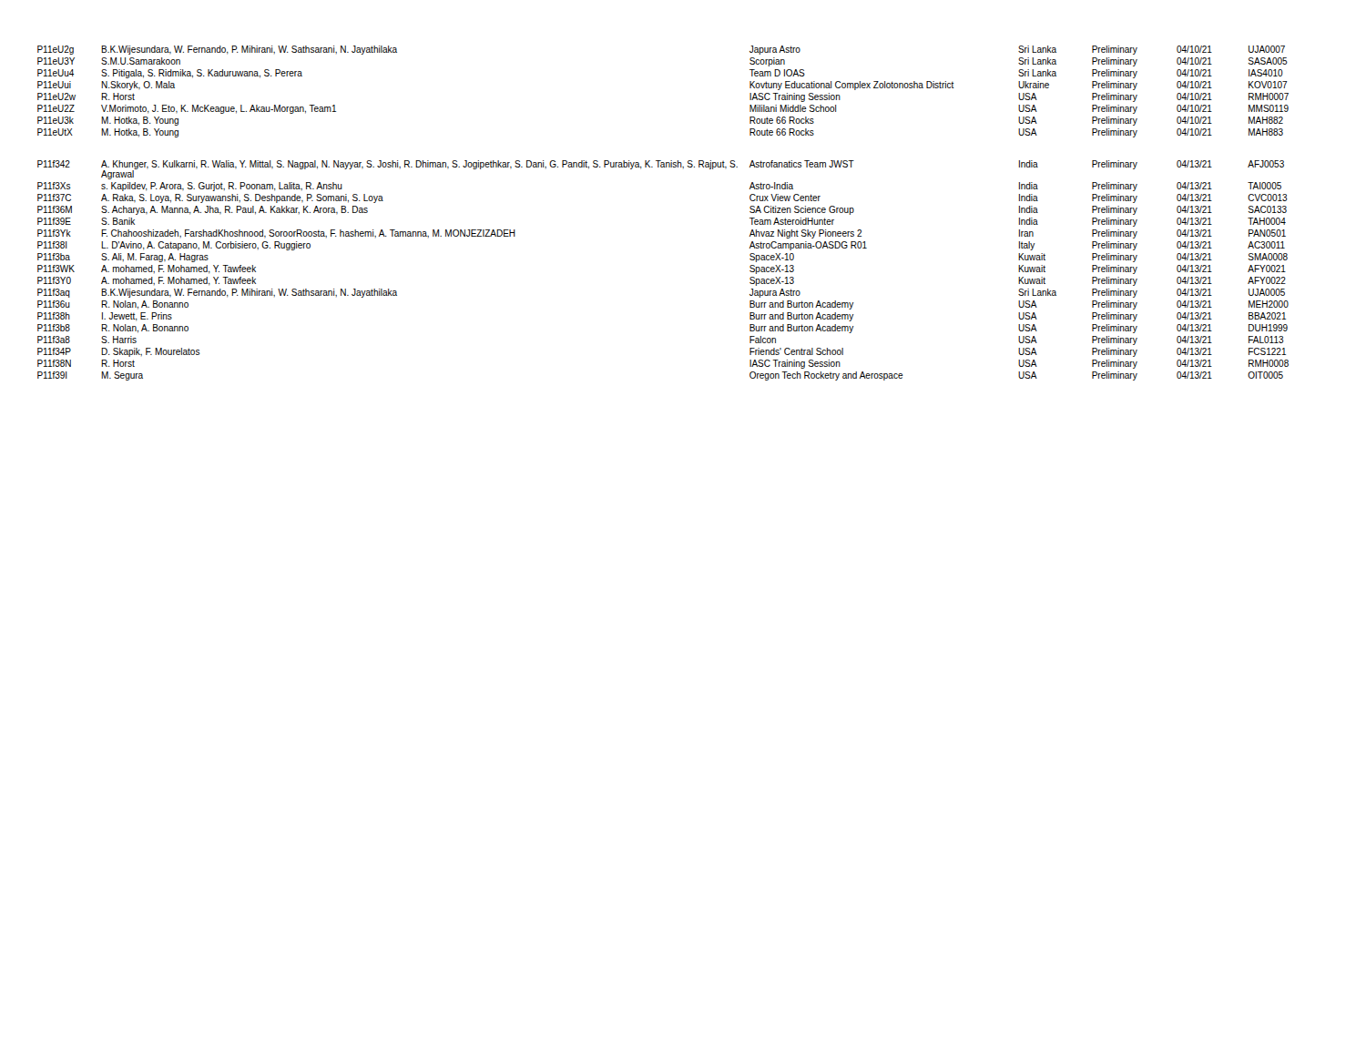| P11eU2g | B.K.Wijesundara, W. Fernando, P. Mihirani, W. Sathsarani, N. Jayathilaka | Japura Astro | Sri Lanka | Preliminary | 04/10/21 | UJA0007 |
| P11eU3Y | S.M.U.Samarakoon | Scorpian | Sri Lanka | Preliminary | 04/10/21 | SASA005 |
| P11eUu4 | S. Pitigala, S. Ridmika, S. Kaduruwana, S. Perera | Team D IOAS | Sri Lanka | Preliminary | 04/10/21 | IAS4010 |
| P11eUui | N.Skoryk, O. Mala | Kovtuny Educational Complex Zolotonosha District | Ukraine | Preliminary | 04/10/21 | KOV0107 |
| P11eU2w | R. Horst | IASC Training Session | USA | Preliminary | 04/10/21 | RMH0007 |
| P11eU2Z | V.Morimoto, J. Eto, K. McKeague, L. Akau-Morgan, Team1 | Mililani Middle School | USA | Preliminary | 04/10/21 | MMS0119 |
| P11eU3k | M. Hotka, B. Young | Route 66 Rocks | USA | Preliminary | 04/10/21 | MAH882 |
| P11eUtX | M. Hotka, B. Young | Route 66 Rocks | USA | Preliminary | 04/10/21 | MAH883 |
| P11f342 | A. Khunger, S. Kulkarni, R. Walia, Y. Mittal, S. Nagpal, N. Nayyar, S. Joshi, R. Dhiman, S. Jogipethkar, S. Dani, G. Pandit, S. Purabiya, K. Tanish, S. Rajput, S. Agrawal | Astrofanatics Team JWST | India | Preliminary | 04/13/21 | AFJ0053 |
| P11f3Xs | s. Kapildev, P. Arora, S. Gurjot, R. Poonam, Lalita, R. Anshu | Astro-India | India | Preliminary | 04/13/21 | TAI0005 |
| P11f37C | A. Raka, S. Loya, R. Suryawanshi, S. Deshpande, P. Somani, S. Loya | Crux View Center | India | Preliminary | 04/13/21 | CVC0013 |
| P11f36M | S. Acharya, A. Manna, A. Jha, R. Paul, A. Kakkar, K. Arora, B. Das | SA Citizen Science Group | India | Preliminary | 04/13/21 | SAC0133 |
| P11f39E | S. Banik | Team AsteroidHunter | India | Preliminary | 04/13/21 | TAH0004 |
| P11f3Yk | F. Chahooshizadeh, FarshadKhoshnood, SoroorRoosta, F. hashemi, A. Tamanna, M. MONJEZIZADEH | Ahvaz Night Sky Pioneers 2 | Iran | Preliminary | 04/13/21 | PAN0501 |
| P11f38I | L. D'Avino, A. Catapano, M. Corbisiero, G. Ruggiero | AstroCampania-OASDG R01 | Italy | Preliminary | 04/13/21 | AC30011 |
| P11f3ba | S. Ali, M. Farag, A. Hagras | SpaceX-10 | Kuwait | Preliminary | 04/13/21 | SMA0008 |
| P11f3WK | A. mohamed, F. Mohamed, Y. Tawfeek | SpaceX-13 | Kuwait | Preliminary | 04/13/21 | AFY0021 |
| P11f3Y0 | A. mohamed, F. Mohamed, Y. Tawfeek | SpaceX-13 | Kuwait | Preliminary | 04/13/21 | AFY0022 |
| P11f3aq | B.K.Wijesundara, W. Fernando, P. Mihirani, W. Sathsarani, N. Jayathilaka | Japura Astro | Sri Lanka | Preliminary | 04/13/21 | UJA0005 |
| P11f36u | R. Nolan, A. Bonanno | Burr and Burton Academy | USA | Preliminary | 04/13/21 | MEH2000 |
| P11f38h | I. Jewett, E. Prins | Burr and Burton Academy | USA | Preliminary | 04/13/21 | BBA2021 |
| P11f3b8 | R. Nolan, A. Bonanno | Burr and Burton Academy | USA | Preliminary | 04/13/21 | DUH1999 |
| P11f3a8 | S. Harris | Falcon | USA | Preliminary | 04/13/21 | FAL0113 |
| P11f34P | D. Skapik, F. Mourelatos | Friends' Central School | USA | Preliminary | 04/13/21 | FCS1221 |
| P11f38N | R. Horst | IASC Training Session | USA | Preliminary | 04/13/21 | RMH0008 |
| P11f39I | M. Segura | Oregon Tech Rocketry and Aerospace | USA | Preliminary | 04/13/21 | OIT0005 |